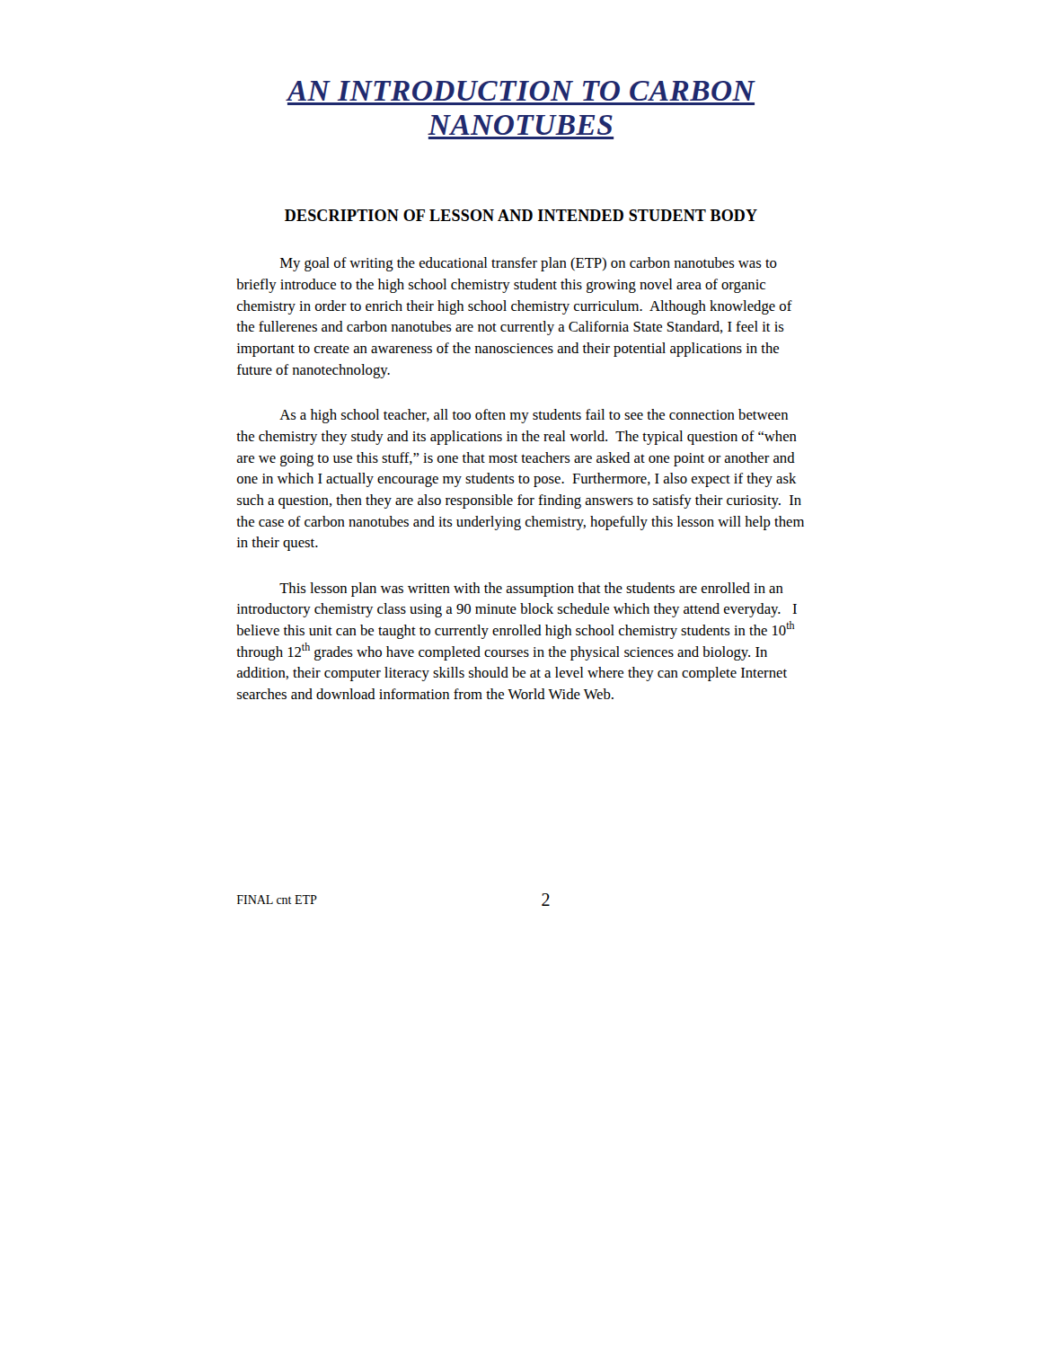AN INTRODUCTION TO CARBON NANOTUBES
DESCRIPTION OF LESSON AND INTENDED STUDENT BODY
My goal of writing the educational transfer plan (ETP) on carbon nanotubes was to briefly introduce to the high school chemistry student this growing novel area of organic chemistry in order to enrich their high school chemistry curriculum. Although knowledge of the fullerenes and carbon nanotubes are not currently a California State Standard, I feel it is important to create an awareness of the nanosciences and their potential applications in the future of nanotechnology.
As a high school teacher, all too often my students fail to see the connection between the chemistry they study and its applications in the real world. The typical question of “when are we going to use this stuff,” is one that most teachers are asked at one point or another and one in which I actually encourage my students to pose. Furthermore, I also expect if they ask such a question, then they are also responsible for finding answers to satisfy their curiosity. In the case of carbon nanotubes and its underlying chemistry, hopefully this lesson will help them in their quest.
This lesson plan was written with the assumption that the students are enrolled in an introductory chemistry class using a 90 minute block schedule which they attend everyday. I believe this unit can be taught to currently enrolled high school chemistry students in the 10th through 12th grades who have completed courses in the physical sciences and biology. In addition, their computer literacy skills should be at a level where they can complete Internet searches and download information from the World Wide Web.
FINAL cnt ETP 2